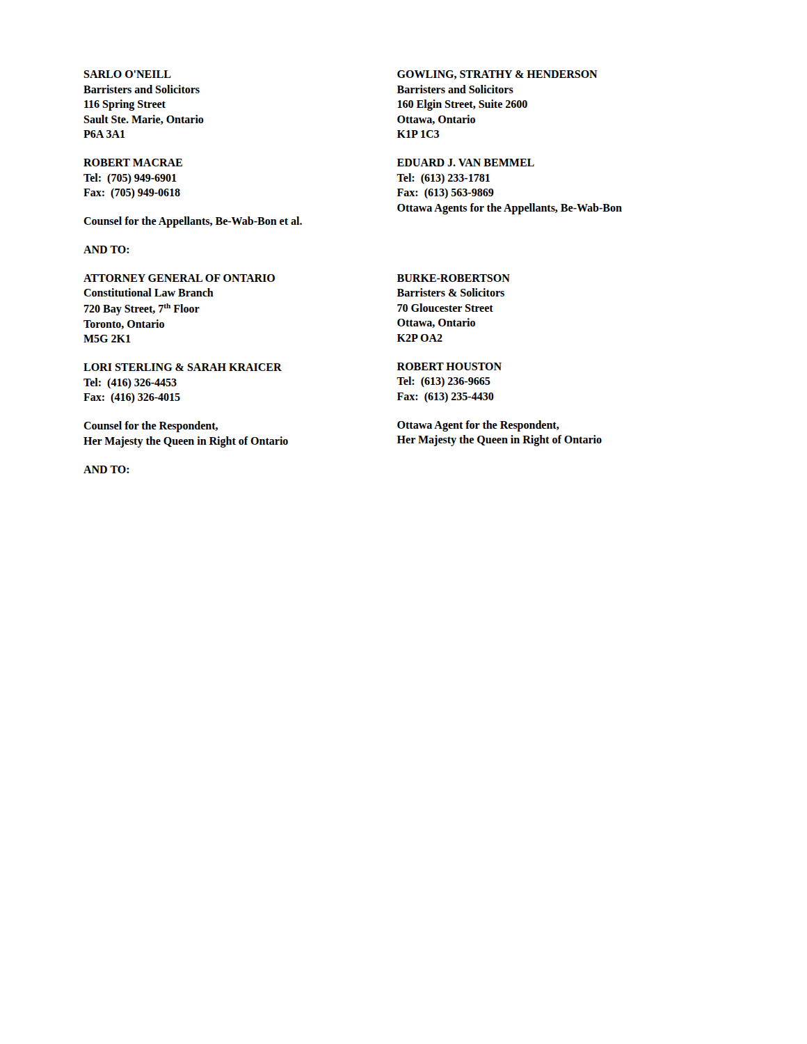| SARLO O'NEILL Barristers and Solicitors 116 Spring Street Sault Ste. Marie, Ontario P6A 3A1 ROBERT MACRAE Tel: (705) 949-6901 Fax: (705) 949-0618 Counsel for the Appellants, Be-Wab-Bon et al. | GOWLING, STRATHY & HENDERSON Barristers and Solicitors 160 Elgin Street, Suite 2600 Ottawa, Ontario K1P 1C3 EDUARD J. VAN BEMMEL Tel: (613) 233-1781 Fax: (613) 563-9869 Ottawa Agents for the Appellants, Be-Wab-Bon |
AND TO:
| ATTORNEY GENERAL OF ONTARIO Constitutional Law Branch 720 Bay Street, 7 th Floor Toronto, Ontario M5G 2K1 LORI STERLING & SARAH KRAICER Tel: (416) 326-4453 Fax: (416) 326-4015 Counsel for the Respondent, Her Majesty the Queen in Right of Ontario | BURKE-ROBERTSON Barristers & Solicitors 70 Gloucester Street Ottawa, Ontario K2P OA2 ROBERT HOUSTON Tel: (613) 236-9665 Fax: (613) 235-4430 Ottawa Agent for the Respondent, Her Majesty the Queen in Right of Ontario |
AND TO: